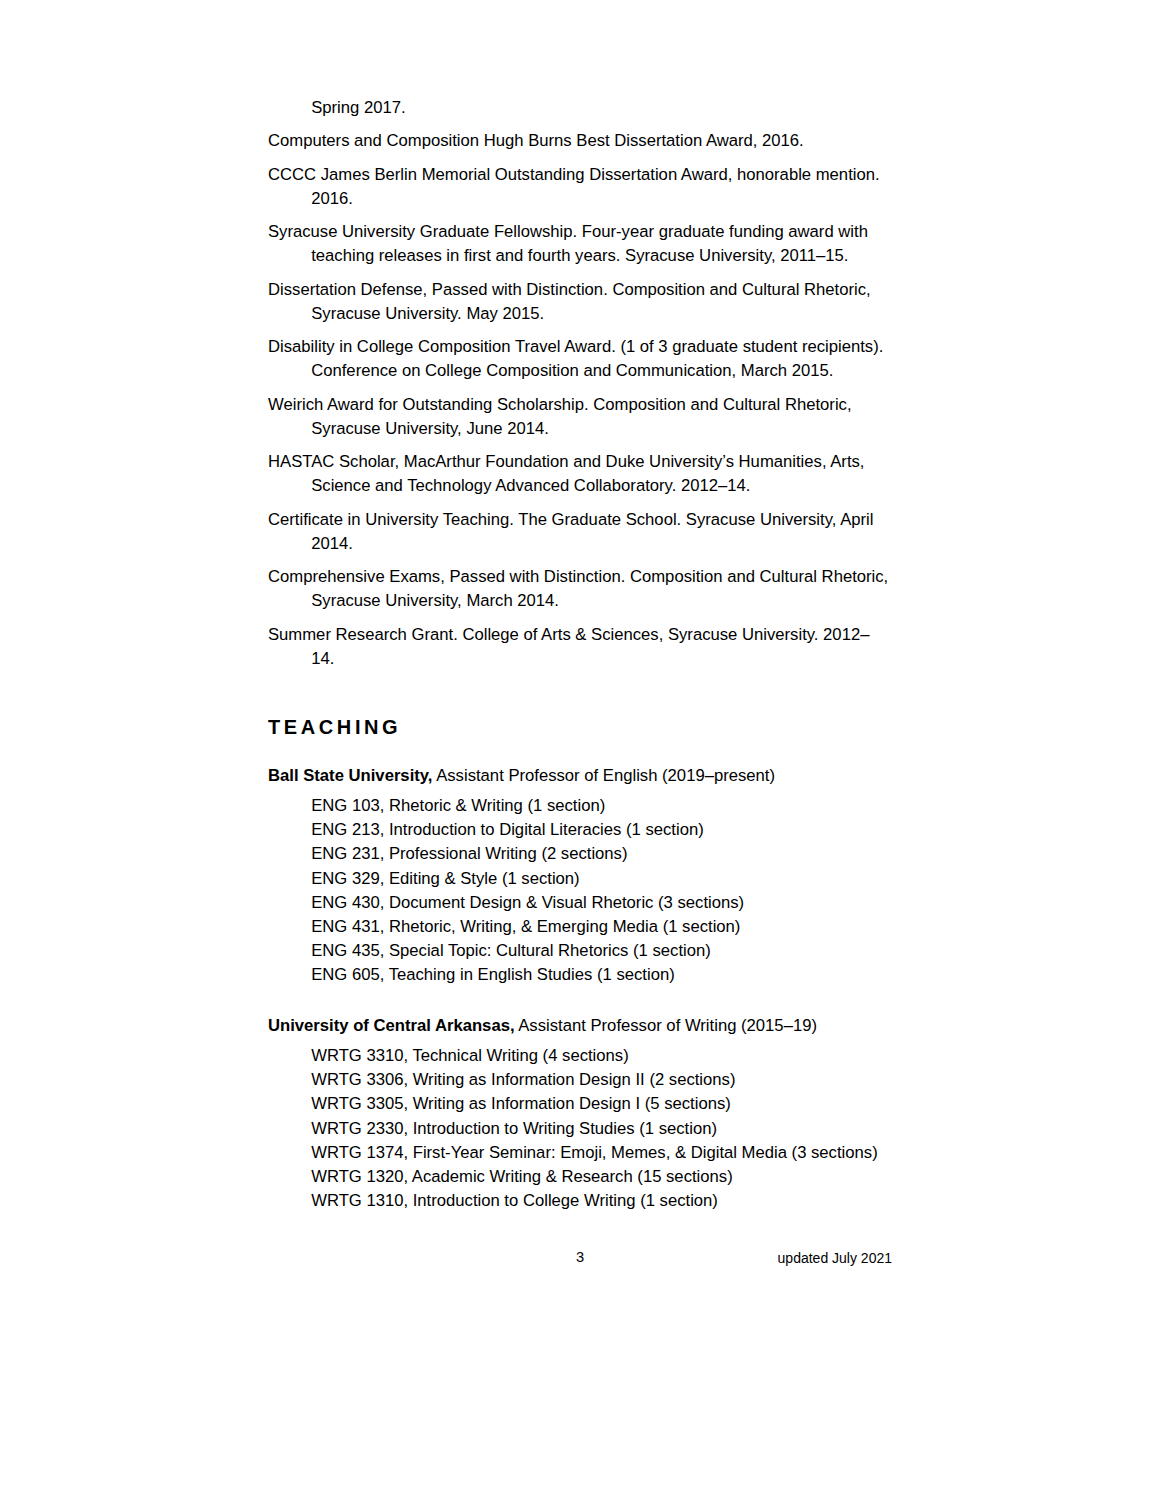Spring 2017.
Computers and Composition Hugh Burns Best Dissertation Award, 2016.
CCCC James Berlin Memorial Outstanding Dissertation Award, honorable mention. 2016.
Syracuse University Graduate Fellowship. Four-year graduate funding award with teaching releases in first and fourth years. Syracuse University, 2011–15.
Dissertation Defense, Passed with Distinction. Composition and Cultural Rhetoric, Syracuse University. May 2015.
Disability in College Composition Travel Award. (1 of 3 graduate student recipients). Conference on College Composition and Communication, March 2015.
Weirich Award for Outstanding Scholarship. Composition and Cultural Rhetoric, Syracuse University, June 2014.
HASTAC Scholar, MacArthur Foundation and Duke University’s Humanities, Arts, Science and Technology Advanced Collaboratory. 2012–14.
Certificate in University Teaching. The Graduate School. Syracuse University, April 2014.
Comprehensive Exams, Passed with Distinction. Composition and Cultural Rhetoric, Syracuse University, March 2014.
Summer Research Grant. College of Arts & Sciences, Syracuse University. 2012–14.
TEACHING
Ball State University, Assistant Professor of English (2019–present)
ENG 103, Rhetoric & Writing (1 section)
ENG 213, Introduction to Digital Literacies (1 section)
ENG 231, Professional Writing (2 sections)
ENG 329, Editing & Style (1 section)
ENG 430, Document Design & Visual Rhetoric (3 sections)
ENG 431, Rhetoric, Writing, & Emerging Media (1 section)
ENG 435, Special Topic: Cultural Rhetorics (1 section)
ENG 605, Teaching in English Studies (1 section)
University of Central Arkansas, Assistant Professor of Writing (2015–19)
WRTG 3310, Technical Writing (4 sections)
WRTG 3306, Writing as Information Design II (2 sections)
WRTG 3305, Writing as Information Design I (5 sections)
WRTG 2330, Introduction to Writing Studies (1 section)
WRTG 1374, First-Year Seminar: Emoji, Memes, & Digital Media (3 sections)
WRTG 1320, Academic Writing & Research (15 sections)
WRTG 1310, Introduction to College Writing (1 section)
3
updated July 2021